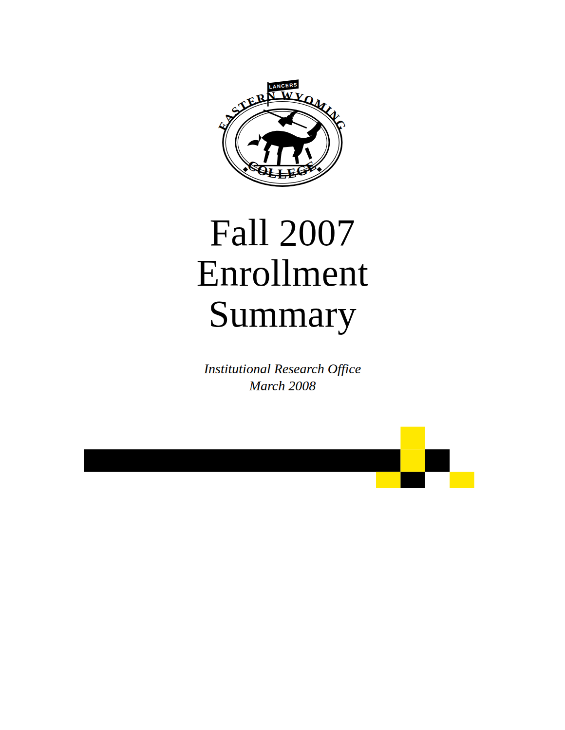LANCERS EASTERN WYOMING COLLEGE
Fall 2007Enrollment Summary
Institutional Research Office
March 2008